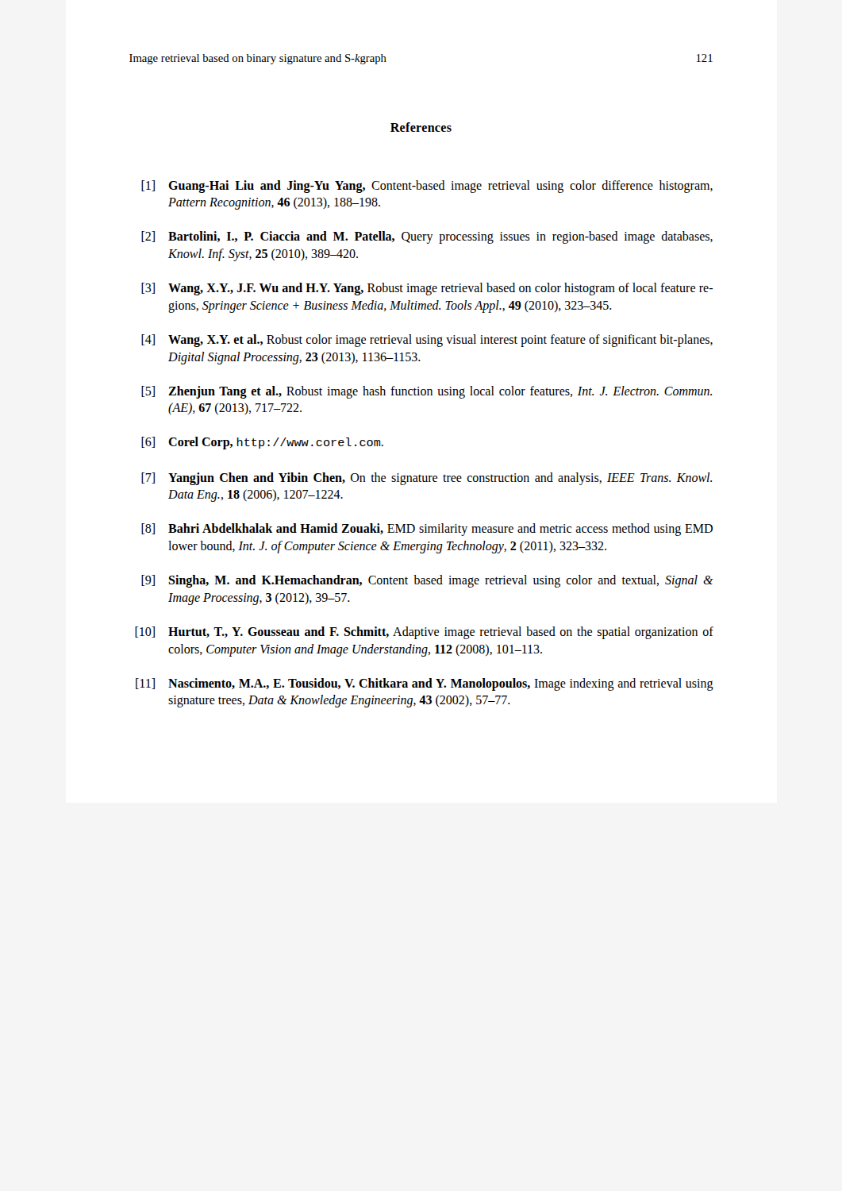Image retrieval based on binary signature and S-kgraph 121
References
[1] Guang-Hai Liu and Jing-Yu Yang, Content-based image retrieval using color difference histogram, Pattern Recognition, 46 (2013), 188–198.
[2] Bartolini, I., P. Ciaccia and M. Patella, Query processing issues in region-based image databases, Knowl. Inf. Syst, 25 (2010), 389–420.
[3] Wang, X.Y., J.F. Wu and H.Y. Yang, Robust image retrieval based on color histogram of local feature regions, Springer Science + Business Media, Multimed. Tools Appl., 49 (2010), 323–345.
[4] Wang, X.Y. et al., Robust color image retrieval using visual interest point feature of significant bit-planes, Digital Signal Processing, 23 (2013), 1136–1153.
[5] Zhenjun Tang et al., Robust image hash function using local color features, Int. J. Electron. Commun. (AE), 67 (2013), 717–722.
[6] Corel Corp, http://www.corel.com.
[7] Yangjun Chen and Yibin Chen, On the signature tree construction and analysis, IEEE Trans. Knowl. Data Eng., 18 (2006), 1207–1224.
[8] Bahri Abdelkhalak and Hamid Zouaki, EMD similarity measure and metric access method using EMD lower bound, Int. J. of Computer Science & Emerging Technology, 2 (2011), 323–332.
[9] Singha, M. and K.Hemachandran, Content based image retrieval using color and textual, Signal & Image Processing, 3 (2012), 39–57.
[10] Hurtut, T., Y. Gousseau and F. Schmitt, Adaptive image retrieval based on the spatial organization of colors, Computer Vision and Image Understanding, 112 (2008), 101–113.
[11] Nascimento, M.A., E. Tousidou, V. Chitkara and Y. Manolopoulos, Image indexing and retrieval using signature trees, Data & Knowledge Engineering, 43 (2002), 57–77.